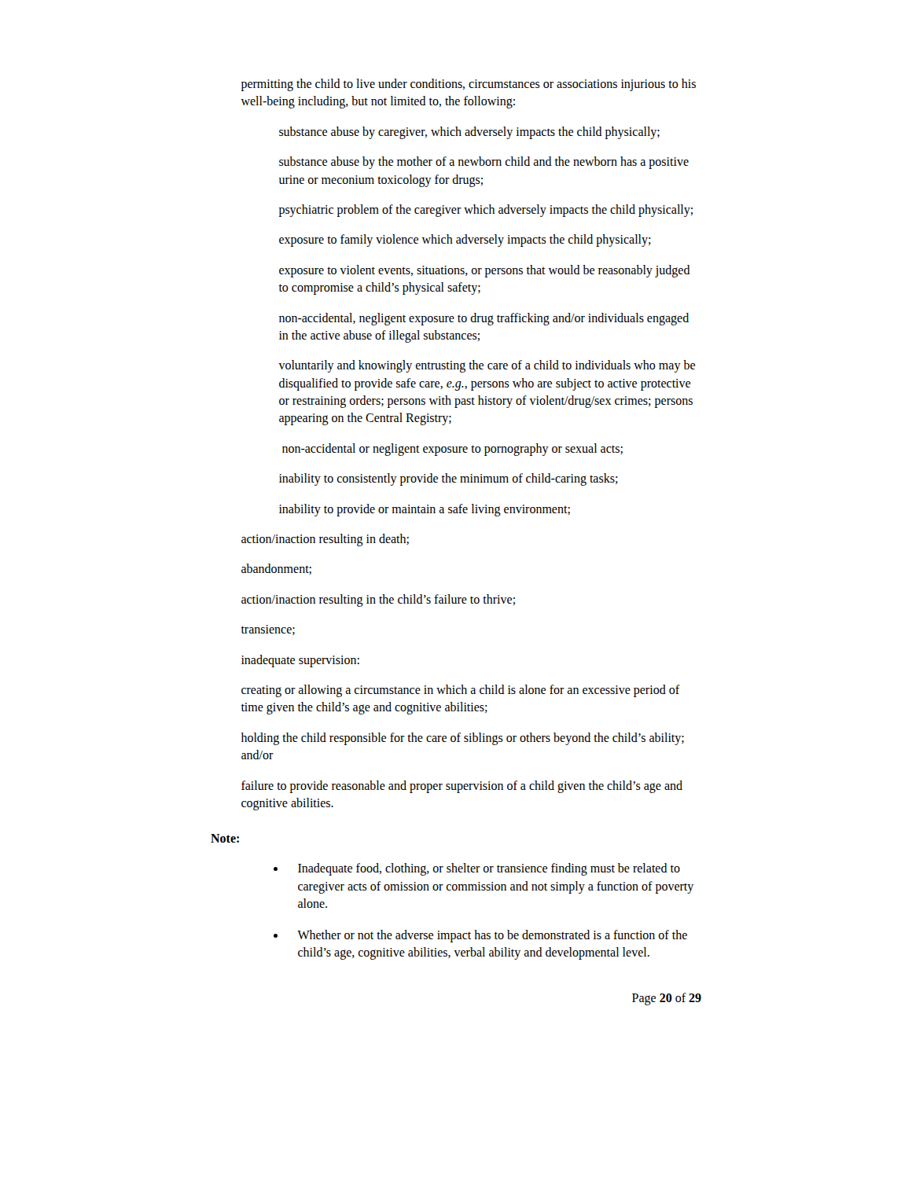permitting the child to live under conditions, circumstances or associations injurious to his well-being including, but not limited to, the following:
substance abuse by caregiver, which adversely impacts the child physically;
substance abuse by the mother of a newborn child and the newborn has a positive urine or meconium toxicology for drugs;
psychiatric problem of the caregiver which adversely impacts the child physically;
exposure to family violence which adversely impacts the child physically;
exposure to violent events, situations, or persons that would be reasonably judged to compromise a child’s physical safety;
non-accidental, negligent exposure to drug trafficking and/or individuals engaged in the active abuse of illegal substances;
voluntarily and knowingly entrusting the care of a child to individuals who may be disqualified to provide safe care, e.g., persons who are subject to active protective or restraining orders; persons with past history of violent/drug/sex crimes; persons appearing on the Central Registry;
non-accidental or negligent exposure to pornography or sexual acts;
inability to consistently provide the minimum of child-caring tasks;
inability to provide or maintain a safe living environment;
action/inaction resulting in death;
abandonment;
action/inaction resulting in the child’s failure to thrive;
transience;
inadequate supervision:
creating or allowing a circumstance in which a child is alone for an excessive period of time given the child’s age and cognitive abilities;
holding the child responsible for the care of siblings or others beyond the child’s ability; and/or
failure to provide reasonable and proper supervision of a child given the child’s age and cognitive abilities.
Note:
Inadequate food, clothing, or shelter or transience finding must be related to caregiver acts of omission or commission and not simply a function of poverty alone.
Whether or not the adverse impact has to be demonstrated is a function of the child’s age, cognitive abilities, verbal ability and developmental level.
Page 20 of 29